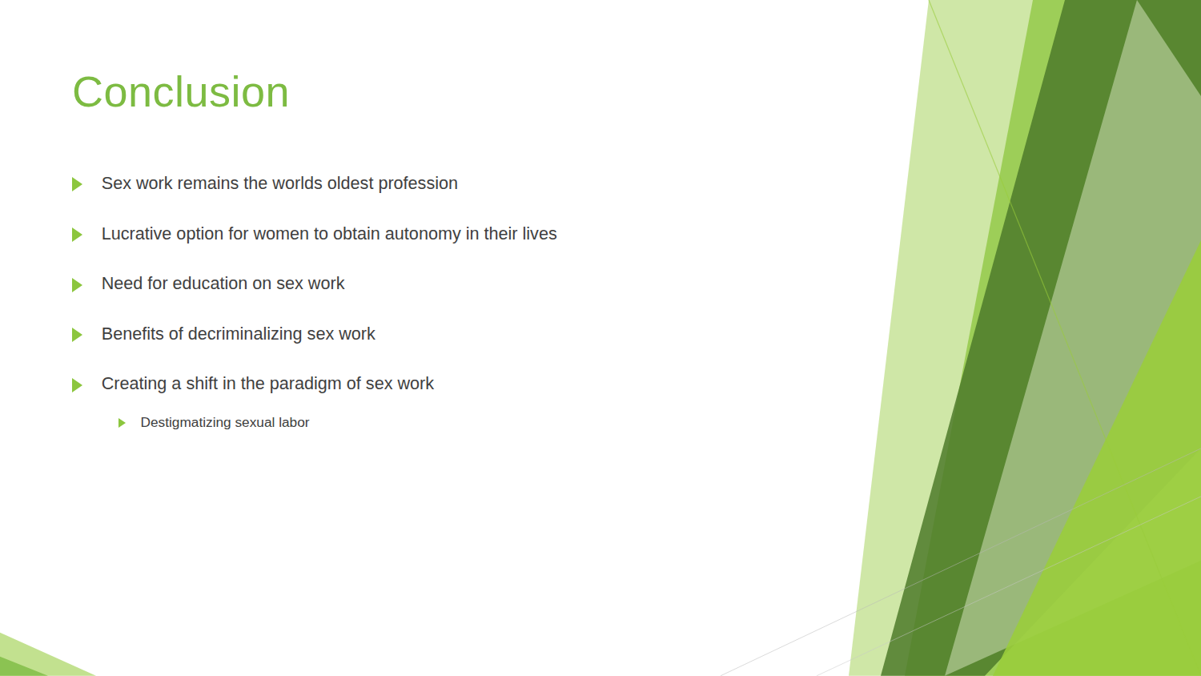Conclusion
Sex work remains the worlds oldest profession
Lucrative option for women to obtain autonomy in their lives
Need for education on sex work
Benefits of decriminalizing sex work
Creating a shift in the paradigm of sex work
Destigmatizing sexual labor